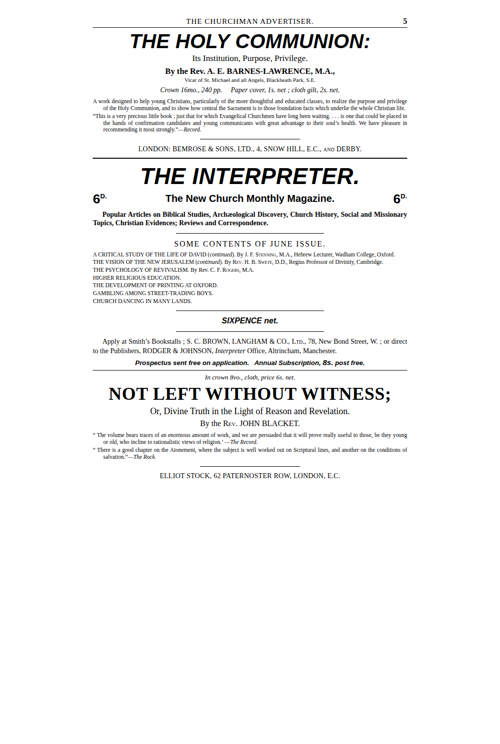THE CHURCHMAN ADVERTISER. 5
THE HOLY COMMUNION:
Its Institution, Purpose, Privilege.
By the Rev. A. E. BARNES-LAWRENCE, M.A.,
Vicar of St. Michael and all Angels, Blackheath Park, S.E.
Crown 16mo., 240 pp. Paper cover, 1s. net ; cloth gilt, 2s. net.
A work designed to help young Christians, particularly of the more thoughtful and educated classes, to realize the purpose and privilege of the Holy Communion, and to show how central the Sacrament is to those foundation facts which underlie the whole Christian life.
“This is a very precious little book ; just that for which Evangelical Churchmen have long been waiting. . . . is one that could be placed in the hands of confirmation candidates and young communicants with great advantage to their soul’s health. We have pleasure in recommending it most strongly.”—Record.
LONDON: BEMROSE & SONS, LTD., 4, SNOW HILL, E.C., and DERBY.
THE INTERPRETER.
6D.
The New Church Monthly Magazine.
6D.
Popular Articles on Biblical Studies, Archæological Discovery, Church History, Social and Missionary Topics, Christian Evidences; Reviews and Correspondence.
SOME CONTENTS OF JUNE ISSUE.
A CRITICAL STUDY OF THE LIFE OF DAVID (continued). By J. F. Stenning, M.A., Hebrew Lecturer, Wadham College, Oxford.
THE VISION OF THE NEW JERUSALEM (continued). By Rev. H. B. Swete, D.D., Regius Professor of Divinity, Cambridge.
THE PSYCHOLOGY OF REVIVALISM. By Rev. C. F. Rogers, M.A.
HIGHER RELIGIOUS EDUCATION.
THE DEVELOPMENT OF PRINTING AT OXFORD.
GAMBLING AMONG STREET-TRADING BOYS.
CHURCH DANCING IN MANY LANDS.
SIXPENCE net.
Apply at Smith’s Bookstalls ; S. C. BROWN, LANGHAM & CO., Ltd., 78, New Bond Street, W. ; or direct to the Publishers, RODGER & JOHNSON, Interpreter Office, Altrincham, Manchester.
Prospectus sent free on application. Annual Subscription, 8s. post free.
In crown 8vo., cloth, price 6s. net.
NOT LEFT WITHOUT WITNESS;
Or, Divine Truth in the Light of Reason and Revelation.
By the Rev. JOHN BLACKET.
“ The volume bears traces of an enormous amount of work, and we are persuaded that it will prove really useful to those, be they young or old, who incline to rationalistic views of religion.’ —The Record.
“ There is a good chapter on the Atonement, where the subject is well worked out on Scriptural lines, and another on the conditions of salvation.”—The Rock.
ELLIOT STOCK, 62 PATERNOSTER ROW, LONDON, E.C.